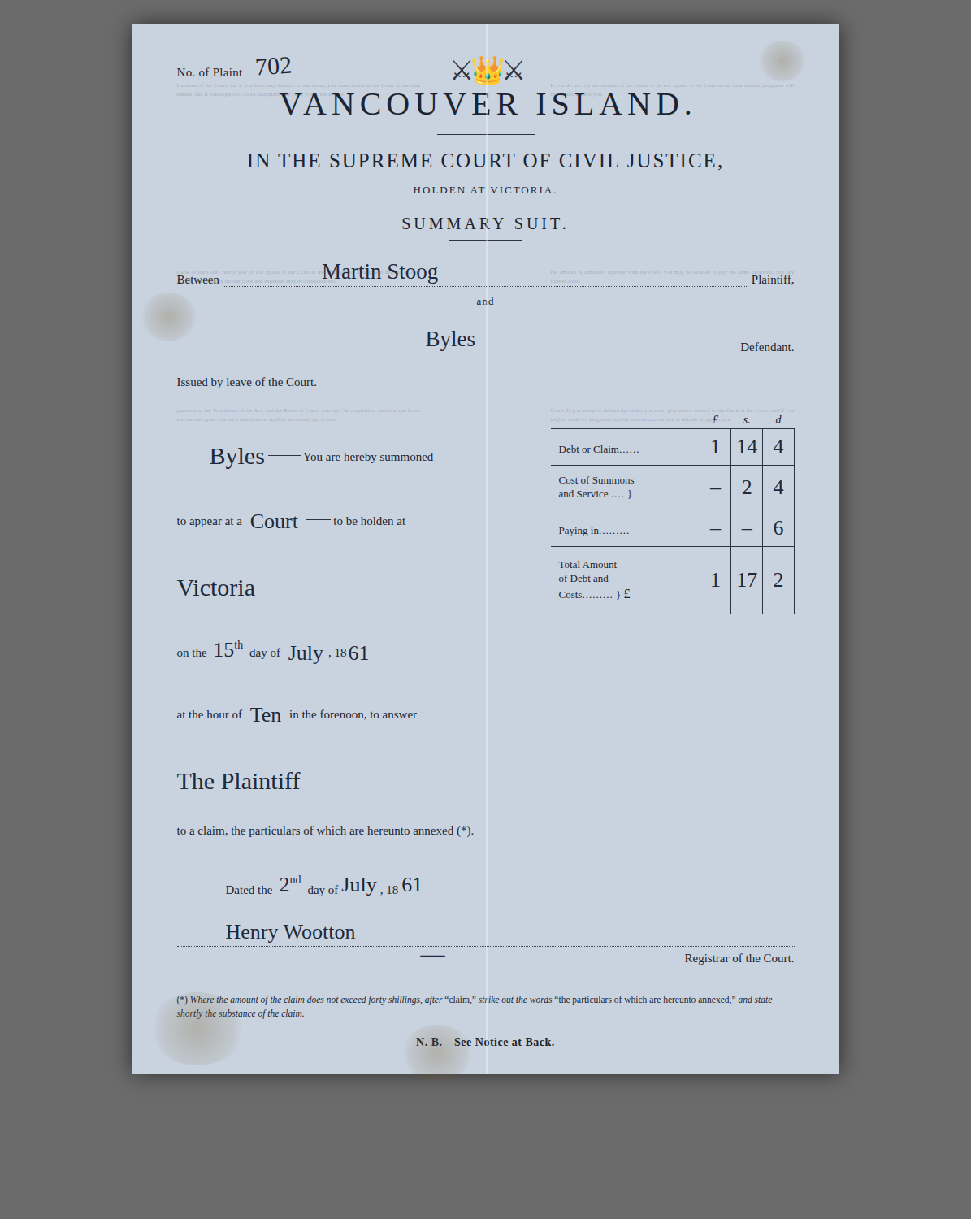Hundred of the Court, but if you have any defence to the claim, you must attend at the Court at the time named, and if you neglect to do so, judgment may enter your own default.
If you do not pay the amount of the claim, or do not appear at the Court at the time named, judgment will be entered against you.
Clerk of the Court, and if you do not appear at the Court at the time named, a Judgment may be entered against you, and any further costs and expenses may be added thereto.
the amount is admitted, together with the costs, you may be ordered to pay the same forthwith, and any further costs.
pursuant to the Provisions of the Act, and the Rules of Court, you may be required to attend at the Court and answer upon oath such questions as shall be separately put to you.
Court. If you intend to defend the claim, you must give notice thereof to the Clerk of the Court, and if you neglect to do so, judgment may be entered against you in default of appearance.
⚔👑⚔
No. of Plaint 702
VANCOUVER ISLAND.
IN THE SUPREME COURT OF CIVIL JUSTICE,
HOLDEN AT VICTORIA.
SUMMARY SUIT.
Between Martin Stoog Plaintiff,
and
Byles Defendant.
Issued by leave of the Court.
Byles You are hereby summoned
to appear at a Court to be holden at
Victoria
on the 15th day of July, 1861
at the hour of Ten in the forenoon, to answer
The Plaintiff
to a claim, the particulars of which are hereunto annexed (*).
| | £ | s. | d |
| --- | --- | --- | --- |
| Debt or Claim ...... | 1 | 14 | 4 |
| Cost of Summons and Service .... } | – | 2 | 4 |
| Paying in ......... | – | – | 6 |
| Total Amount of Debt and Costs ......... } £ | 1 | 17 | 2 |
Dated the 2nd day of July , 18 61
Henry Wootton
— Registrar of the Court.
(*) Where the amount of the claim does not exceed forty shillings, after “claim,” strike out the words “the particulars of which are hereunto annexed,” and state shortly the substance of the claim.
N. B.—See Notice at Back.